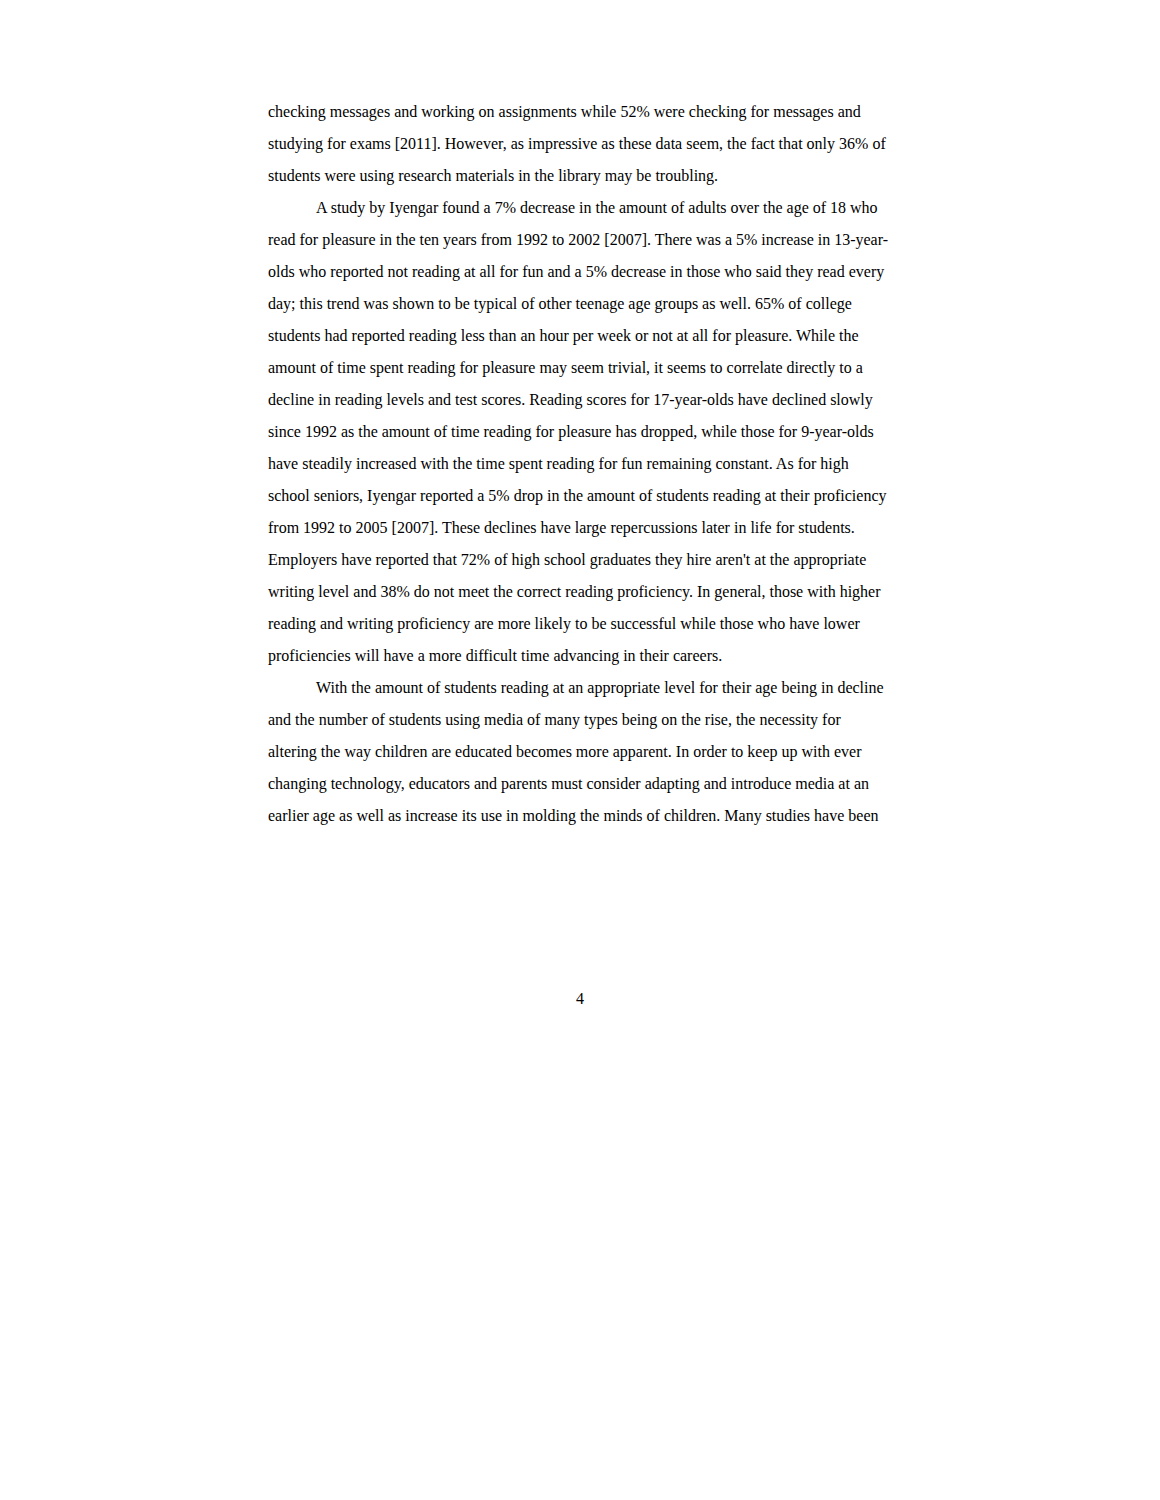checking messages and working on assignments while 52% were checking for messages and studying for exams [2011]. However, as impressive as these data seem, the fact that only 36% of students were using research materials in the library may be troubling.
A study by Iyengar found a 7% decrease in the amount of adults over the age of 18 who read for pleasure in the ten years from 1992 to 2002 [2007]. There was a 5% increase in 13-year-olds who reported not reading at all for fun and a 5% decrease in those who said they read every day; this trend was shown to be typical of other teenage age groups as well. 65% of college students had reported reading less than an hour per week or not at all for pleasure. While the amount of time spent reading for pleasure may seem trivial, it seems to correlate directly to a decline in reading levels and test scores. Reading scores for 17-year-olds have declined slowly since 1992 as the amount of time reading for pleasure has dropped, while those for 9-year-olds have steadily increased with the time spent reading for fun remaining constant. As for high school seniors, Iyengar reported a 5% drop in the amount of students reading at their proficiency from 1992 to 2005 [2007]. These declines have large repercussions later in life for students. Employers have reported that 72% of high school graduates they hire aren't at the appropriate writing level and 38% do not meet the correct reading proficiency. In general, those with higher reading and writing proficiency are more likely to be successful while those who have lower proficiencies will have a more difficult time advancing in their careers.
With the amount of students reading at an appropriate level for their age being in decline and the number of students using media of many types being on the rise, the necessity for altering the way children are educated becomes more apparent. In order to keep up with ever changing technology, educators and parents must consider adapting and introduce media at an earlier age as well as increase its use in molding the minds of children. Many studies have been
4